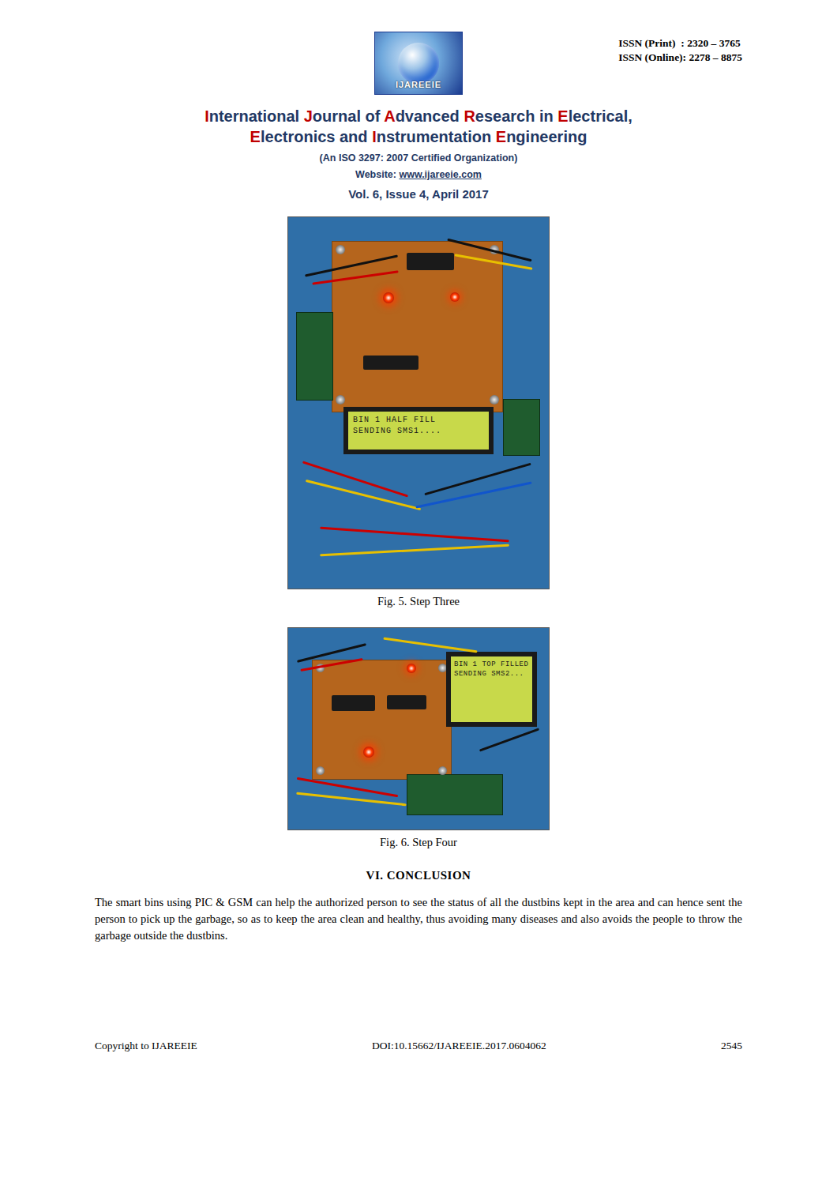IJAREEIE
ISSN (Print) : 2320 – 3765
ISSN (Online): 2278 – 8875
International Journal of Advanced Research in Electrical,
Electronics and Instrumentation Engineering
(An ISO 3297: 2007 Certified Organization)
Website: www.ijareeie.com
Vol. 6, Issue 4, April 2017
BIN 1 HALF FILL
SENDING SMS1....
Fig. 5. Step Three
BIN 1 TOP FILLED
SENDING SMS2...
Fig. 6. Step Four
VI. CONCLUSION
The smart bins using PIC & GSM can help the authorized person to see the status of all the dustbins kept in the area and can hence sent the person to pick up the garbage, so as to keep the area clean and healthy, thus avoiding many diseases and also avoids the people to throw the garbage outside the dustbins.
Copyright to IJAREEIE
DOI:10.15662/IJAREEIE.2017.0604062
2545